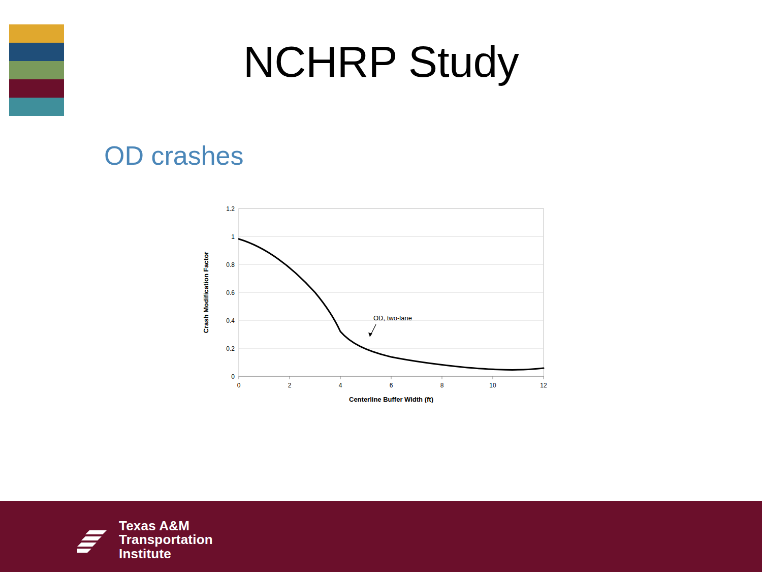NCHRP Study
OD crashes
1.2 1 0.8 0.6 0.4 0.2 0 0 2 4 6 8 10 12 Centerline Buffer Width (ft) Crash Modification Factor OD, two-lane
Texas A&M
Transportation
Institute